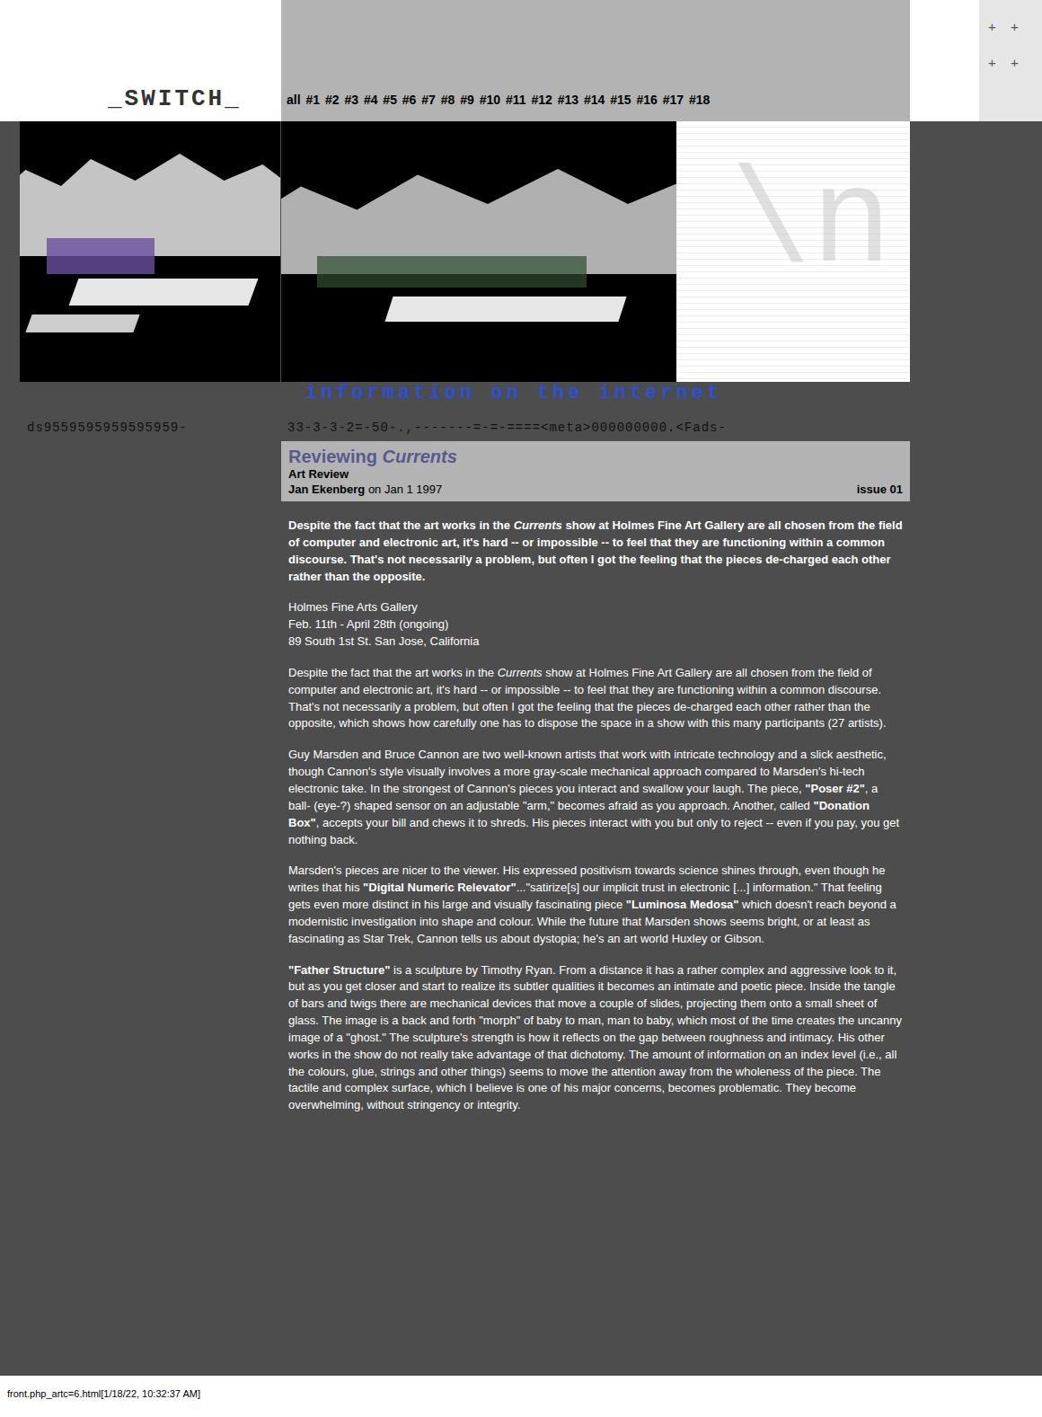+ +
+ +
_SWITCH_
all #1 #2 #3 #4 #5 #6 #7 #8 #9 #10 #11 #12 #13 #14 #15 #16 #17 #18
\n
information on the internet
ds9559595959595959-
33-3-3-2=-50-.,-------=-=-====<meta>000000000.<Fads-
Reviewing Currents
Art Review
issue 01 Jan Ekenberg on Jan 1 1997
Despite the fact that the art works in the Currents show at Holmes Fine Art Gallery are all chosen from the field of computer and electronic art, it's hard -- or impossible -- to feel that they are functioning within a common discourse. That's not necessarily a problem, but often I got the feeling that the pieces de-charged each other rather than the opposite.
Holmes Fine Arts Gallery
Feb. 11th - April 28th (ongoing)
89 South 1st St. San Jose, California
Despite the fact that the art works in the Currents show at Holmes Fine Art Gallery are all chosen from the field of computer and electronic art, it's hard -- or impossible -- to feel that they are functioning within a common discourse. That's not necessarily a problem, but often I got the feeling that the pieces de-charged each other rather than the opposite, which shows how carefully one has to dispose the space in a show with this many participants (27 artists).
Guy Marsden and Bruce Cannon are two well-known artists that work with intricate technology and a slick aesthetic, though Cannon's style visually involves a more gray-scale mechanical approach compared to Marsden's hi-tech electronic take. In the strongest of Cannon's pieces you interact and swallow your laugh. The piece, "Poser #2", a ball- (eye-?) shaped sensor on an adjustable "arm," becomes afraid as you approach. Another, called "Donation Box", accepts your bill and chews it to shreds. His pieces interact with you but only to reject -- even if you pay, you get nothing back.
Marsden's pieces are nicer to the viewer. His expressed positivism towards science shines through, even though he writes that his "Digital Numeric Relevator"..."satirize[s] our implicit trust in electronic [...] information." That feeling gets even more distinct in his large and visually fascinating piece "Luminosa Medosa" which doesn't reach beyond a modernistic investigation into shape and colour. While the future that Marsden shows seems bright, or at least as fascinating as Star Trek, Cannon tells us about dystopia; he's an art world Huxley or Gibson.
"Father Structure" is a sculpture by Timothy Ryan. From a distance it has a rather complex and aggressive look to it, but as you get closer and start to realize its subtler qualities it becomes an intimate and poetic piece. Inside the tangle of bars and twigs there are mechanical devices that move a couple of slides, projecting them onto a small sheet of glass. The image is a back and forth "morph" of baby to man, man to baby, which most of the time creates the uncanny image of a "ghost." The sculpture's strength is how it reflects on the gap between roughness and intimacy. His other works in the show do not really take advantage of that dichotomy. The amount of information on an index level (i.e., all the colours, glue, strings and other things) seems to move the attention away from the wholeness of the piece. The tactile and complex surface, which I believe is one of his major concerns, becomes problematic. They become overwhelming, without stringency or integrity.
front.php_artc=6.html[1/18/22, 10:32:37 AM]